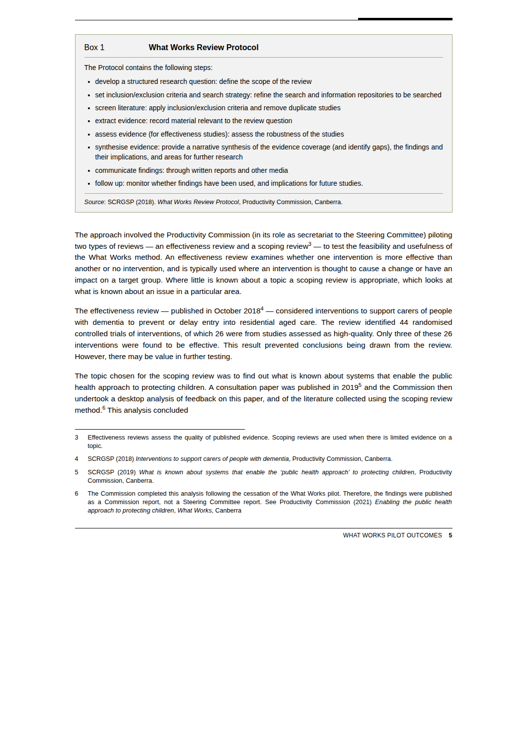Box 1 What Works Review Protocol
The Protocol contains the following steps:
develop a structured research question: define the scope of the review
set inclusion/exclusion criteria and search strategy: refine the search and information repositories to be searched
screen literature: apply inclusion/exclusion criteria and remove duplicate studies
extract evidence: record material relevant to the review question
assess evidence (for effectiveness studies): assess the robustness of the studies
synthesise evidence: provide a narrative synthesis of the evidence coverage (and identify gaps), the findings and their implications, and areas for further research
communicate findings: through written reports and other media
follow up: monitor whether findings have been used, and implications for future studies.
Source: SCRGSP (2018). What Works Review Protocol, Productivity Commission, Canberra.
The approach involved the Productivity Commission (in its role as secretariat to the Steering Committee) piloting two types of reviews — an effectiveness review and a scoping review3 — to test the feasibility and usefulness of the What Works method. An effectiveness review examines whether one intervention is more effective than another or no intervention, and is typically used where an intervention is thought to cause a change or have an impact on a target group. Where little is known about a topic a scoping review is appropriate, which looks at what is known about an issue in a particular area.
The effectiveness review — published in October 20184 — considered interventions to support carers of people with dementia to prevent or delay entry into residential aged care. The review identified 44 randomised controlled trials of interventions, of which 26 were from studies assessed as high-quality. Only three of these 26 interventions were found to be effective. This result prevented conclusions being drawn from the review. However, there may be value in further testing.
The topic chosen for the scoping review was to find out what is known about systems that enable the public health approach to protecting children. A consultation paper was published in 20195 and the Commission then undertook a desktop analysis of feedback on this paper, and of the literature collected using the scoping review method.6 This analysis concluded
3 Effectiveness reviews assess the quality of published evidence. Scoping reviews are used when there is limited evidence on a topic.
4 SCRGSP (2018) Interventions to support carers of people with dementia, Productivity Commission, Canberra.
5 SCRGSP (2019) What is known about systems that enable the ‘public health approach’ to protecting children, Productivity Commission, Canberra.
6 The Commission completed this analysis following the cessation of the What Works pilot. Therefore, the findings were published as a Commission report, not a Steering Committee report. See Productivity Commission (2021) Enabling the public health approach to protecting children, What Works, Canberra
WHAT WORKS PILOT OUTCOMES 5